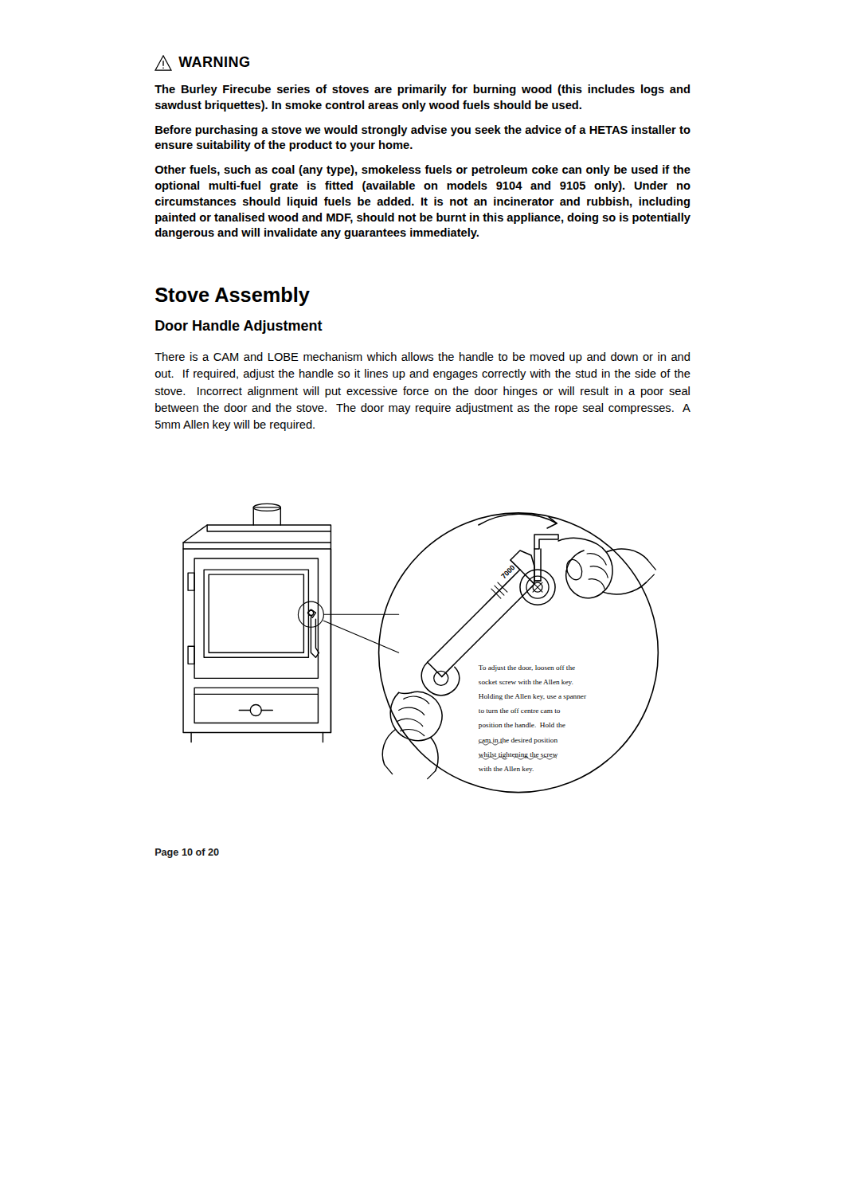WARNING
The Burley Firecube series of stoves are primarily for burning wood (this includes logs and sawdust briquettes). In smoke control areas only wood fuels should be used.
Before purchasing a stove we would strongly advise you seek the advice of a HETAS installer to ensure suitability of the product to your home.
Other fuels, such as coal (any type), smokeless fuels or petroleum coke can only be used if the optional multi-fuel grate is fitted (available on models 9104 and 9105 only). Under no circumstances should liquid fuels be added. It is not an incinerator and rubbish, including painted or tanalised wood and MDF, should not be burnt in this appliance, doing so is potentially dangerous and will invalidate any guarantees immediately.
Stove Assembly
Door Handle Adjustment
There is a CAM and LOBE mechanism which allows the handle to be moved up and down or in and out. If required, adjust the handle so it lines up and engages correctly with the stud in the side of the stove. Incorrect alignment will put excessive force on the door hinges or will result in a poor seal between the door and the stove. The door may require adjustment as the rope seal compresses. A 5mm Allen key will be required.
7000 To adjust the door, loosen off the socket screw with the Allen key. Holding the Allen key, use a spanner to turn the off centre cam to position the handle. Hold the cam in the desired position whilst tightening the screw with the Allen key.
Page 10 of 20